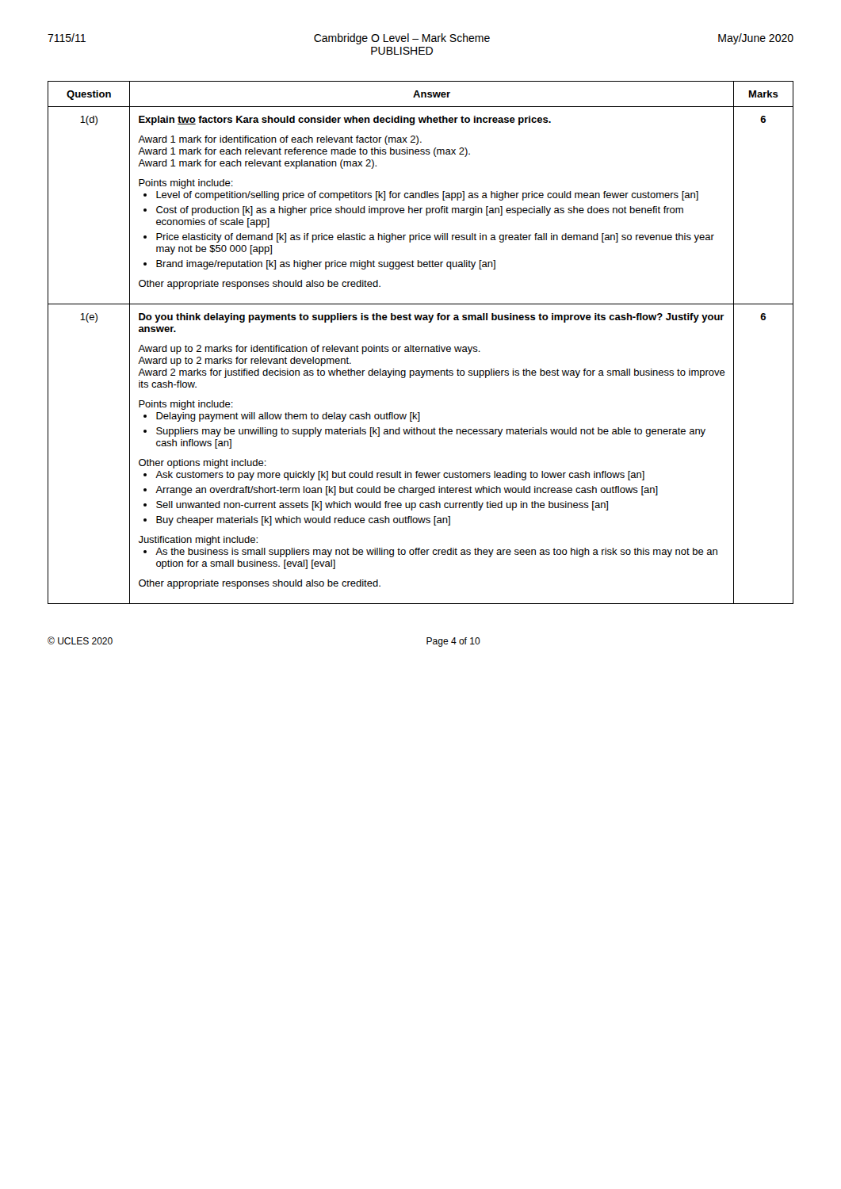7115/11
Cambridge O Level – Mark Scheme
PUBLISHED
May/June 2020
| Question | Answer | Marks |
| --- | --- | --- |
| 1(d) | Explain two factors Kara should consider when deciding whether to increase prices. Award 1 mark for identification of each relevant factor (max 2). Award 1 mark for each relevant reference made to this business (max 2). Award 1 mark for each relevant explanation (max 2). Points might include: Level of competition/selling price of competitors [k] for candles [app] as a higher price could mean fewer customers [an] Cost of production [k] as a higher price should improve her profit margin [an] especially as she does not benefit from economies of scale [app] Price elasticity of demand [k] as if price elastic a higher price will result in a greater fall in demand [an] so revenue this year may not be $50 000 [app] Brand image/reputation [k] as higher price might suggest better quality [an] Other appropriate responses should also be credited. | 6 |
| 1(e) | Do you think delaying payments to suppliers is the best way for a small business to improve its cash-flow? Justify your answer. Award up to 2 marks for identification of relevant points or alternative ways. Award up to 2 marks for relevant development. Award 2 marks for justified decision as to whether delaying payments to suppliers is the best way for a small business to improve its cash-flow. Points might include: Delaying payment will allow them to delay cash outflow [k] Suppliers may be unwilling to supply materials [k] and without the necessary materials would not be able to generate any cash inflows [an] Other options might include: Ask customers to pay more quickly [k] but could result in fewer customers leading to lower cash inflows [an] Arrange an overdraft/short-term loan [k] but could be charged interest which would increase cash outflows [an] Sell unwanted non-current assets [k] which would free up cash currently tied up in the business [an] Buy cheaper materials [k] which would reduce cash outflows [an] Justification might include: As the business is small suppliers may not be willing to offer credit as they are seen as too high a risk so this may not be an option for a small business. [eval] [eval] Other appropriate responses should also be credited. | 6 |
© UCLES 2020
Page 4 of 10